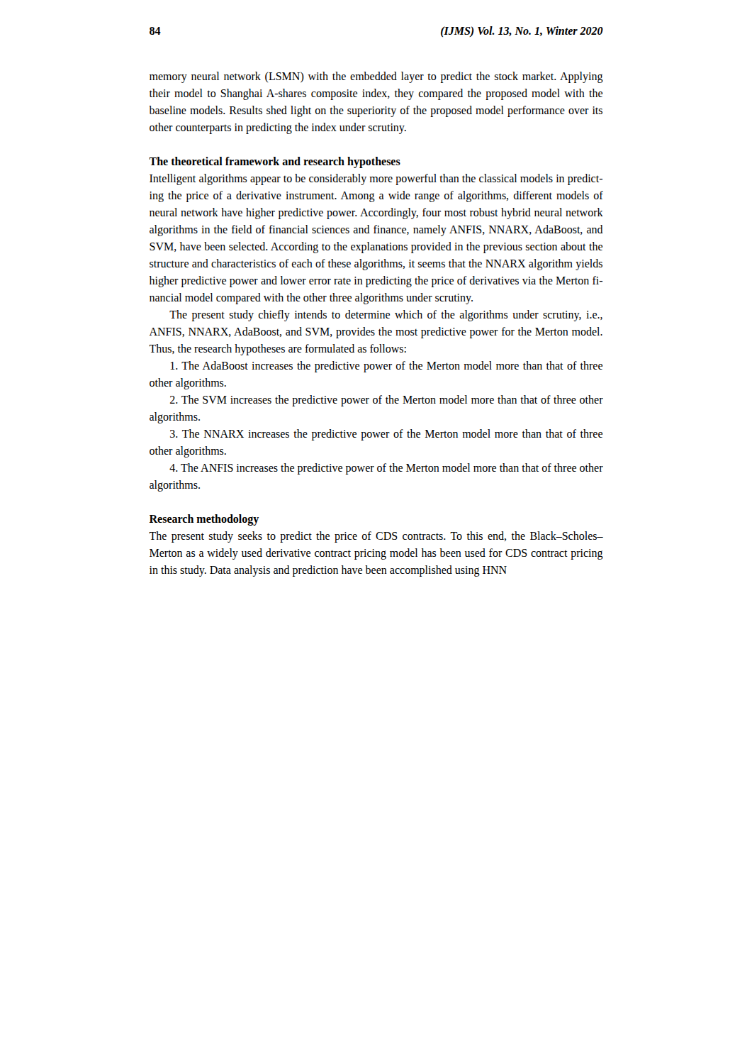84 (IJMS) Vol. 13, No. 1, Winter 2020
memory neural network (LSMN) with the embedded layer to predict the stock market. Applying their model to Shanghai A-shares composite index, they compared the proposed model with the baseline models. Results shed light on the superiority of the proposed model performance over its other counterparts in predicting the index under scrutiny.
The theoretical framework and research hypotheses
Intelligent algorithms appear to be considerably more powerful than the classical models in predicting the price of a derivative instrument. Among a wide range of algorithms, different models of neural network have higher predictive power. Accordingly, four most robust hybrid neural network algorithms in the field of financial sciences and finance, namely ANFIS, NNARX, AdaBoost, and SVM, have been selected. According to the explanations provided in the previous section about the structure and characteristics of each of these algorithms, it seems that the NNARX algorithm yields higher predictive power and lower error rate in predicting the price of derivatives via the Merton financial model compared with the other three algorithms under scrutiny.
The present study chiefly intends to determine which of the algorithms under scrutiny, i.e., ANFIS, NNARX, AdaBoost, and SVM, provides the most predictive power for the Merton model. Thus, the research hypotheses are formulated as follows:
1. The AdaBoost increases the predictive power of the Merton model more than that of three other algorithms.
2. The SVM increases the predictive power of the Merton model more than that of three other algorithms.
3. The NNARX increases the predictive power of the Merton model more than that of three other algorithms.
4. The ANFIS increases the predictive power of the Merton model more than that of three other algorithms.
Research methodology
The present study seeks to predict the price of CDS contracts. To this end, the Black–Scholes–Merton as a widely used derivative contract pricing model has been used for CDS contract pricing in this study. Data analysis and prediction have been accomplished using HNN